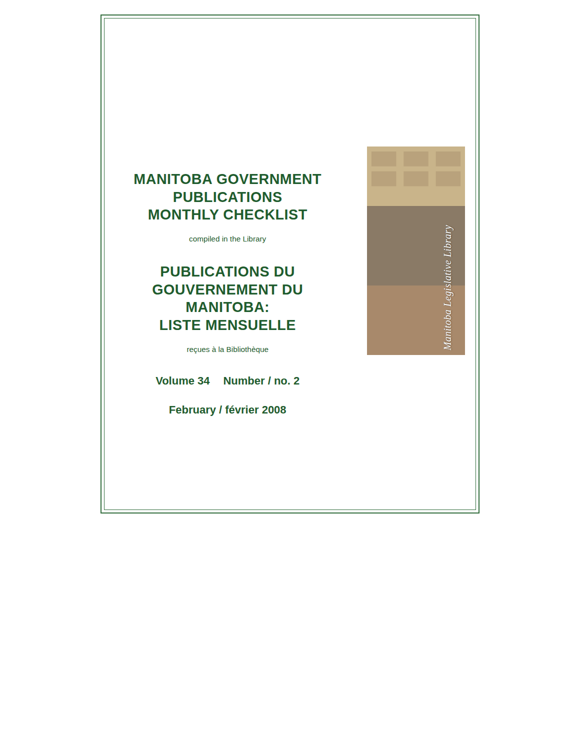Manitoba Government
Publications
Monthly Checklist
compiled in the Library
Publications du
Gouvernement du
Manitoba:
Liste Mensuelle
reçues à la Bibliothèque
Volume 34 Number / no. 2
February / février 2008
Manitoba Legislative Library